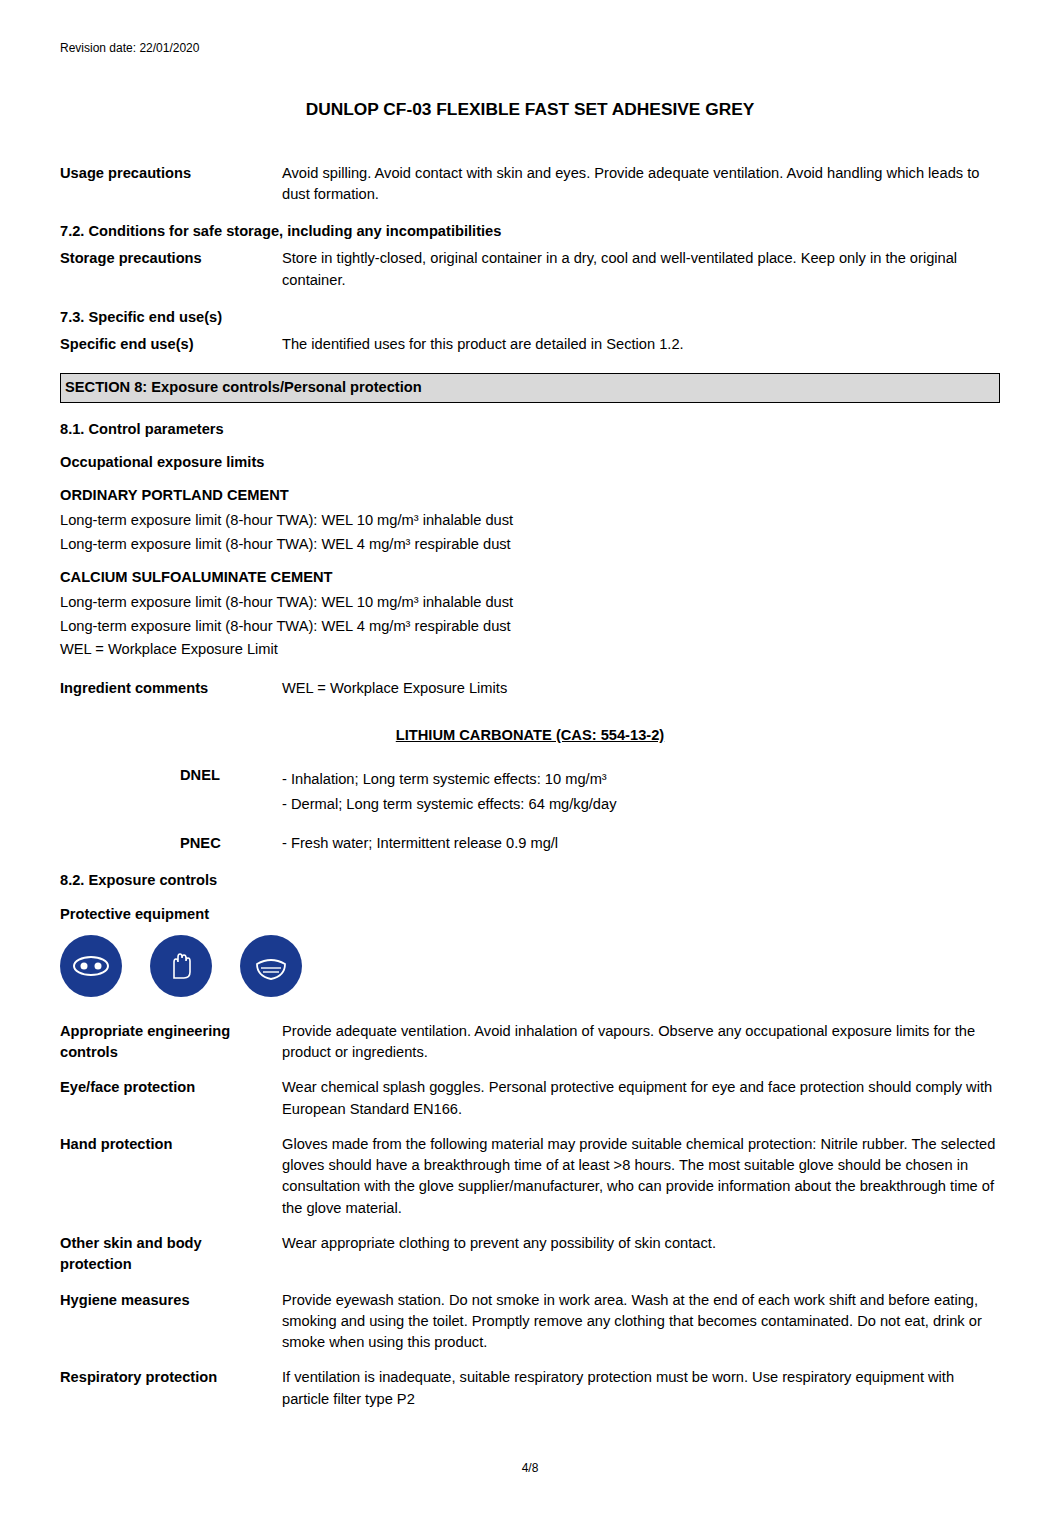Revision date: 22/01/2020
DUNLOP CF-03 FLEXIBLE FAST SET ADHESIVE GREY
Usage precautions
Avoid spilling. Avoid contact with skin and eyes. Provide adequate ventilation. Avoid handling which leads to dust formation.
7.2. Conditions for safe storage, including any incompatibilities
Storage precautions
Store in tightly-closed, original container in a dry, cool and well-ventilated place. Keep only in the original container.
7.3. Specific end use(s)
Specific end use(s)
The identified uses for this product are detailed in Section 1.2.
SECTION 8: Exposure controls/Personal protection
8.1. Control parameters
Occupational exposure limits
ORDINARY PORTLAND CEMENT
Long-term exposure limit (8-hour TWA): WEL 10 mg/m³ inhalable dust
Long-term exposure limit (8-hour TWA): WEL 4 mg/m³ respirable dust
CALCIUM SULFOALUMINATE CEMENT
Long-term exposure limit (8-hour TWA): WEL 10 mg/m³ inhalable dust
Long-term exposure limit (8-hour TWA): WEL 4 mg/m³ respirable dust
WEL = Workplace Exposure Limit
Ingredient comments
WEL = Workplace Exposure Limits
LITHIUM CARBONATE (CAS: 554-13-2)
DNEL
- Inhalation; Long term systemic effects: 10 mg/m³
- Dermal; Long term systemic effects: 64 mg/kg/day
PNEC
- Fresh water; Intermittent release 0.9 mg/l
8.2. Exposure controls
Protective equipment
Appropriate engineering controls
Provide adequate ventilation. Avoid inhalation of vapours. Observe any occupational exposure limits for the product or ingredients.
Eye/face protection
Wear chemical splash goggles. Personal protective equipment for eye and face protection should comply with European Standard EN166.
Hand protection
Gloves made from the following material may provide suitable chemical protection: Nitrile rubber. The selected gloves should have a breakthrough time of at least >8 hours. The most suitable glove should be chosen in consultation with the glove supplier/manufacturer, who can provide information about the breakthrough time of the glove material.
Other skin and body protection
Wear appropriate clothing to prevent any possibility of skin contact.
Hygiene measures
Provide eyewash station. Do not smoke in work area. Wash at the end of each work shift and before eating, smoking and using the toilet. Promptly remove any clothing that becomes contaminated. Do not eat, drink or smoke when using this product.
Respiratory protection
If ventilation is inadequate, suitable respiratory protection must be worn. Use respiratory equipment with particle filter type P2
4/8